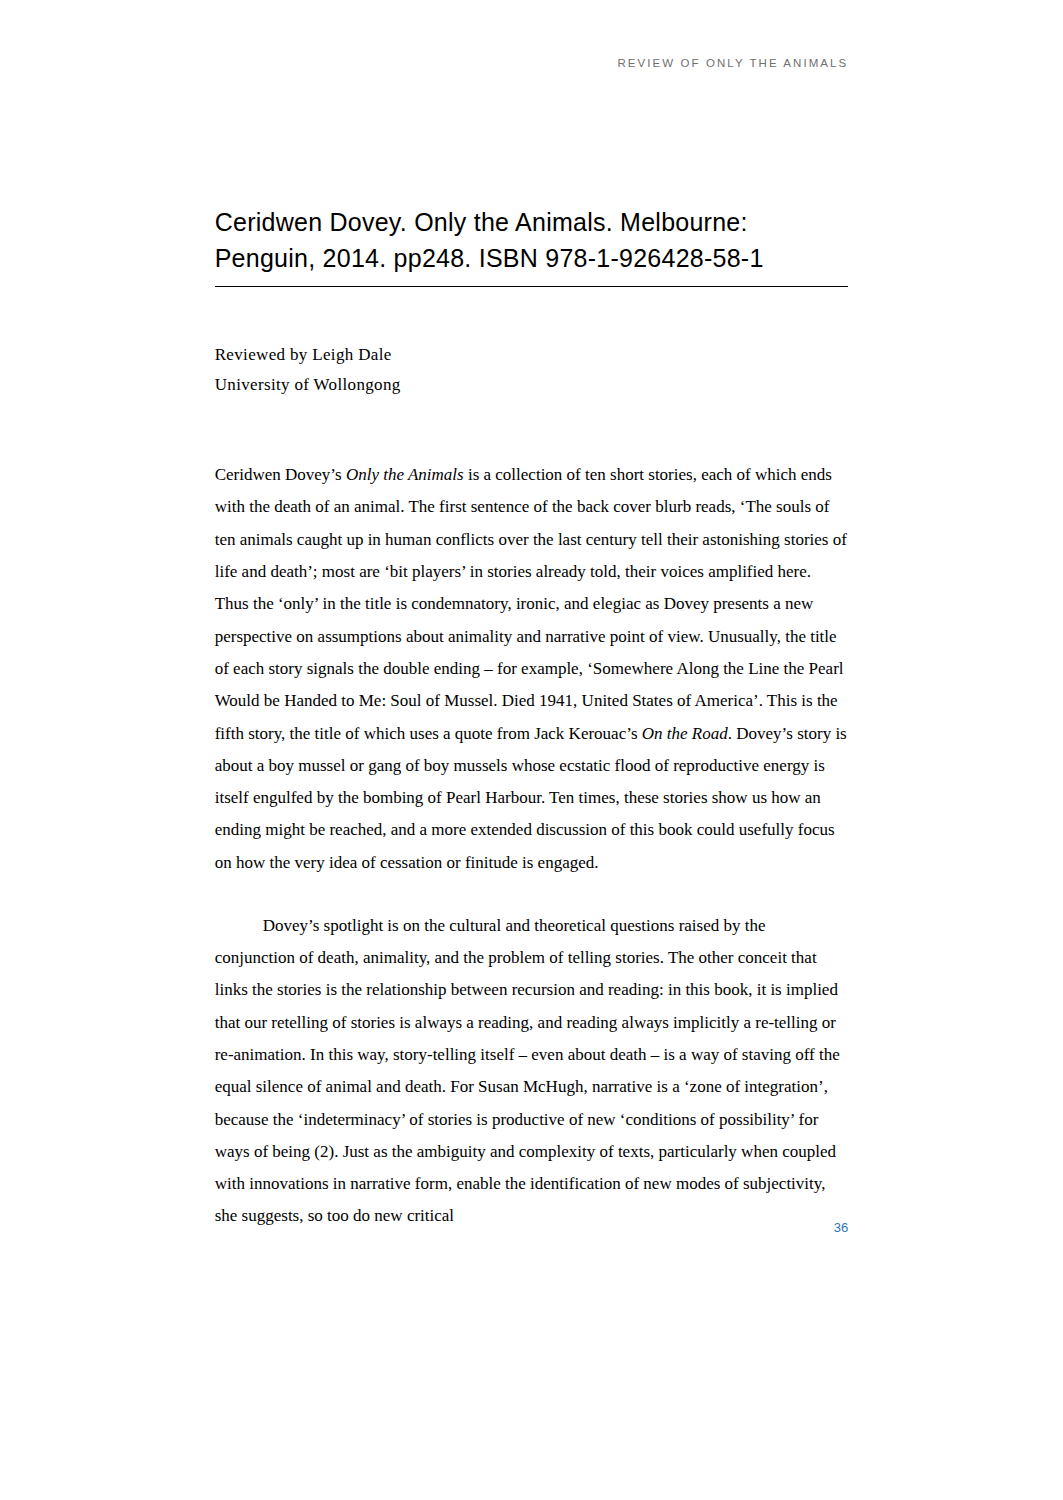Review of Only the Animals
Ceridwen Dovey. Only the Animals. Melbourne: Penguin, 2014. pp248. ISBN 978-1-926428-58-1
Reviewed by Leigh Dale
University of Wollongong
Ceridwen Dovey’s Only the Animals is a collection of ten short stories, each of which ends with the death of an animal. The first sentence of the back cover blurb reads, ‘The souls of ten animals caught up in human conflicts over the last century tell their astonishing stories of life and death’; most are ‘bit players’ in stories already told, their voices amplified here. Thus the ‘only’ in the title is condemnatory, ironic, and elegiac as Dovey presents a new perspective on assumptions about animality and narrative point of view. Unusually, the title of each story signals the double ending – for example, ‘Somewhere Along the Line the Pearl Would be Handed to Me: Soul of Mussel. Died 1941, United States of America’. This is the fifth story, the title of which uses a quote from Jack Kerouac’s On the Road. Dovey’s story is about a boy mussel or gang of boy mussels whose ecstatic flood of reproductive energy is itself engulfed by the bombing of Pearl Harbour. Ten times, these stories show us how an ending might be reached, and a more extended discussion of this book could usefully focus on how the very idea of cessation or finitude is engaged.
Dovey’s spotlight is on the cultural and theoretical questions raised by the conjunction of death, animality, and the problem of telling stories. The other conceit that links the stories is the relationship between recursion and reading: in this book, it is implied that our retelling of stories is always a reading, and reading always implicitly a re-telling or re-animation. In this way, story-telling itself – even about death – is a way of staving off the equal silence of animal and death. For Susan McHugh, narrative is a ‘zone of integration’, because the ‘indeterminacy’ of stories is productive of new ‘conditions of possibility’ for ways of being (2). Just as the ambiguity and complexity of texts, particularly when coupled with innovations in narrative form, enable the identification of new modes of subjectivity, she suggests, so too do new critical
36